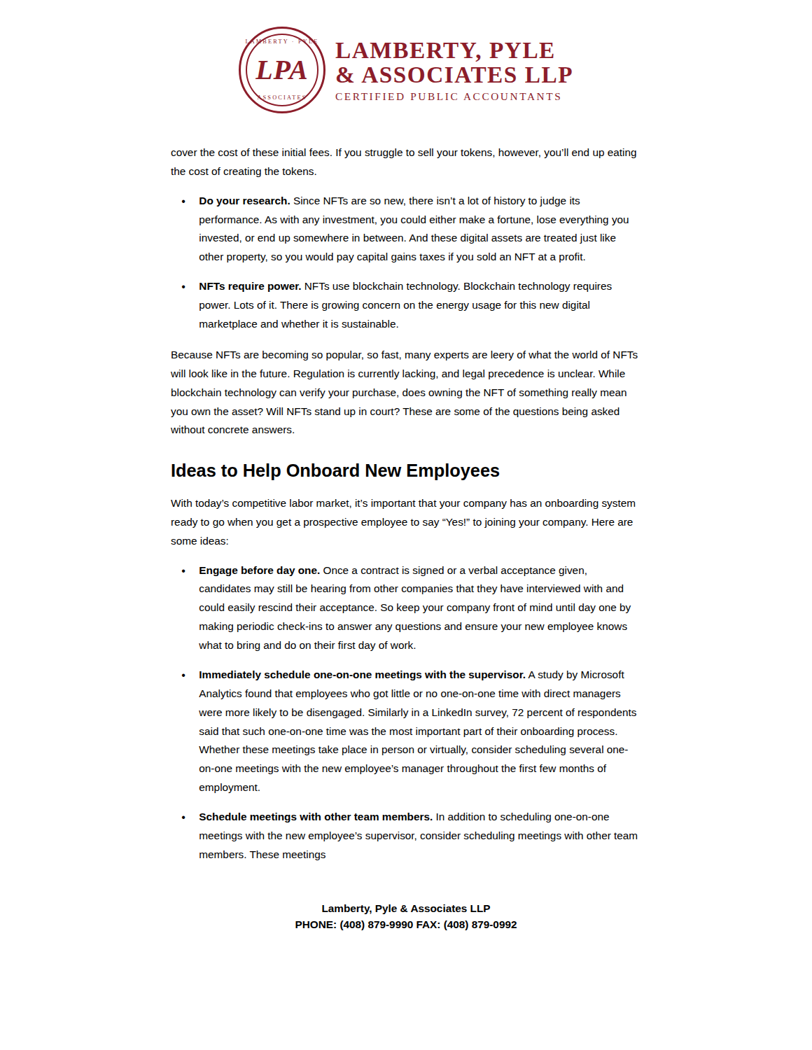Lamberty · Pyle
LPA
Associates
LAMBERTY, PYLE & ASSOCIATES LLP CERTIFIED PUBLIC ACCOUNTANTS
cover the cost of these initial fees. If you struggle to sell your tokens, however, you’ll end up eating the cost of creating the tokens.
Do your research. Since NFTs are so new, there isn’t a lot of history to judge its performance. As with any investment, you could either make a fortune, lose everything you invested, or end up somewhere in between. And these digital assets are treated just like other property, so you would pay capital gains taxes if you sold an NFT at a profit.
NFTs require power. NFTs use blockchain technology. Blockchain technology requires power. Lots of it. There is growing concern on the energy usage for this new digital marketplace and whether it is sustainable.
Because NFTs are becoming so popular, so fast, many experts are leery of what the world of NFTs will look like in the future. Regulation is currently lacking, and legal precedence is unclear. While blockchain technology can verify your purchase, does owning the NFT of something really mean you own the asset? Will NFTs stand up in court? These are some of the questions being asked without concrete answers.
Ideas to Help Onboard New Employees
With today’s competitive labor market, it’s important that your company has an onboarding system ready to go when you get a prospective employee to say “Yes!” to joining your company. Here are some ideas:
Engage before day one. Once a contract is signed or a verbal acceptance given, candidates may still be hearing from other companies that they have interviewed with and could easily rescind their acceptance. So keep your company front of mind until day one by making periodic check-ins to answer any questions and ensure your new employee knows what to bring and do on their first day of work.
Immediately schedule one-on-one meetings with the supervisor. A study by Microsoft Analytics found that employees who got little or no one-on-one time with direct managers were more likely to be disengaged. Similarly in a LinkedIn survey, 72 percent of respondents said that such one-on-one time was the most important part of their onboarding process. Whether these meetings take place in person or virtually, consider scheduling several one-on-one meetings with the new employee’s manager throughout the first few months of employment.
Schedule meetings with other team members. In addition to scheduling one-on-one meetings with the new employee’s supervisor, consider scheduling meetings with other team members. These meetings
Lamberty, Pyle & Associates LLP
PHONE: (408) 879-9990 FAX: (408) 879-0992